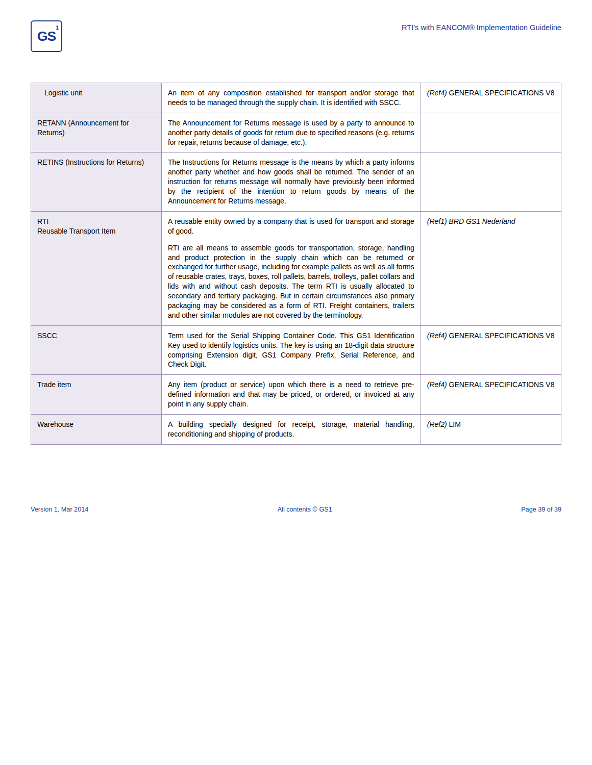GS1
RTI's with EANCOM® Implementation Guideline
| Logistic unit | An item of any composition established for transport and/or storage that needs to be managed through the supply chain. It is identified with SSCC. | (Ref4) GENERAL SPECIFICATIONS V8 |
| RETANN (Announcement for Returns) | The Announcement for Returns message is used by a party to announce to another party details of goods for return due to specified reasons (e.g. returns for repair, returns because of damage, etc.). | |
| RETINS (Instructions for Returns) | The Instructions for Returns message is the means by which a party informs another party whether and how goods shall be returned. The sender of an instruction for returns message will normally have previously been informed by the recipient of the intention to return goods by means of the Announcement for Returns message. | |
| RTI Reusable Transport Item | A reusable entity owned by a company that is used for transport and storage of good. RTI are all means to assemble goods for transportation, storage, handling and product protection in the supply chain which can be returned or exchanged for further usage, including for example pallets as well as all forms of reusable crates, trays, boxes, roll pallets, barrels, trolleys, pallet collars and lids with and without cash deposits. The term RTI is usually allocated to secondary and tertiary packaging. But in certain circumstances also primary packaging may be considered as a form of RTI. Freight containers, trailers and other similar modules are not covered by the terminology. | (Ref1) BRD GS1 Nederland |
| SSCC | Term used for the Serial Shipping Container Code. This GS1 Identification Key used to identify logistics units. The key is using an 18-digit data structure comprising Extension digit, GS1 Company Prefix, Serial Reference, and Check Digit. | (Ref4) GENERAL SPECIFICATIONS V8 |
| Trade item | Any item (product or service) upon which there is a need to retrieve pre-defined information and that may be priced, or ordered, or invoiced at any point in any supply chain. | (Ref4) GENERAL SPECIFICATIONS V8 |
| Warehouse | A building specially designed for receipt, storage, material handling, reconditioning and shipping of products. | (Ref2) LIM |
Version 1, Mar 2014
All contents © GS1
Page 39 of 39